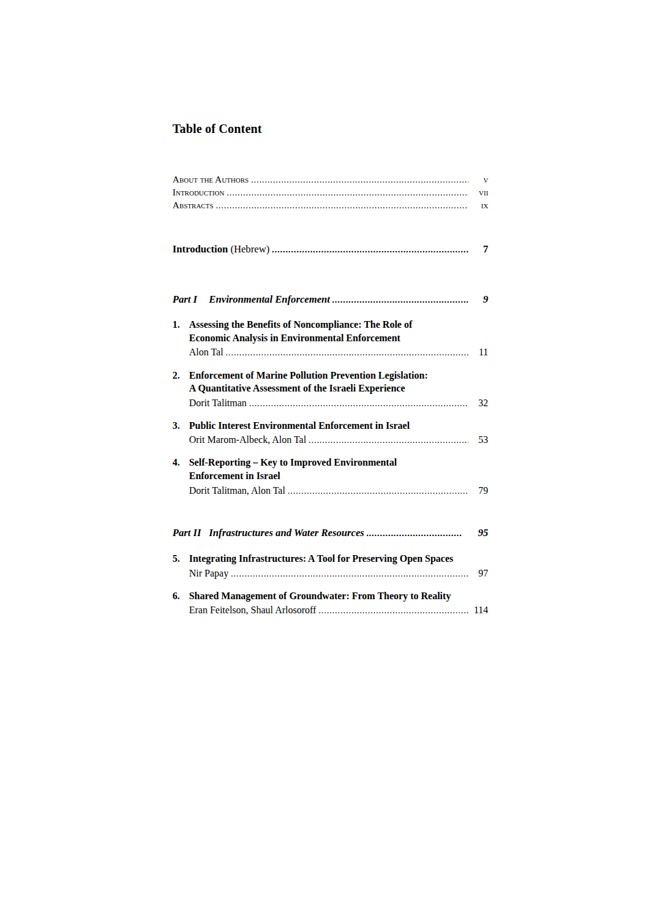Table of Content
About the Authors .......................................................................................... v
Introduction ..................................................................................................... vii
Abstracts ......................................................................................................... ix
Introduction (Hebrew) ................................................................................... 7
Part I Environmental Enforcement .................................................... 9
1. Assessing the Benefits of Noncompliance: The Role ofEconomic Analysis in Environmental Enforcement
Alon Tal ................................................................................................. 11
2. Enforcement of Marine Pollution Prevention Legislation:A Quantitative Assessment of the Israeli Experience
Dorit Talitman ......................................................................................... 32
3. Public Interest Environmental Enforcement in Israel
Orit Marom-Albeck, Alon Tal ................................................................... 53
4. Self-Reporting – Key to Improved EnvironmentalEnforcement in Israel
Dorit Talitman, Alon Tal .......................................................................... 79
Part II Infrastructures and Water Resources ................................... 95
5. Integrating Infrastructures: A Tool for Preserving Open Spaces
Nir Papay ................................................................................................ 97
6. Shared Management of Groundwater: From Theory to Reality
Eran Feitelson, Shaul Arlosoroff ........................................................... 114